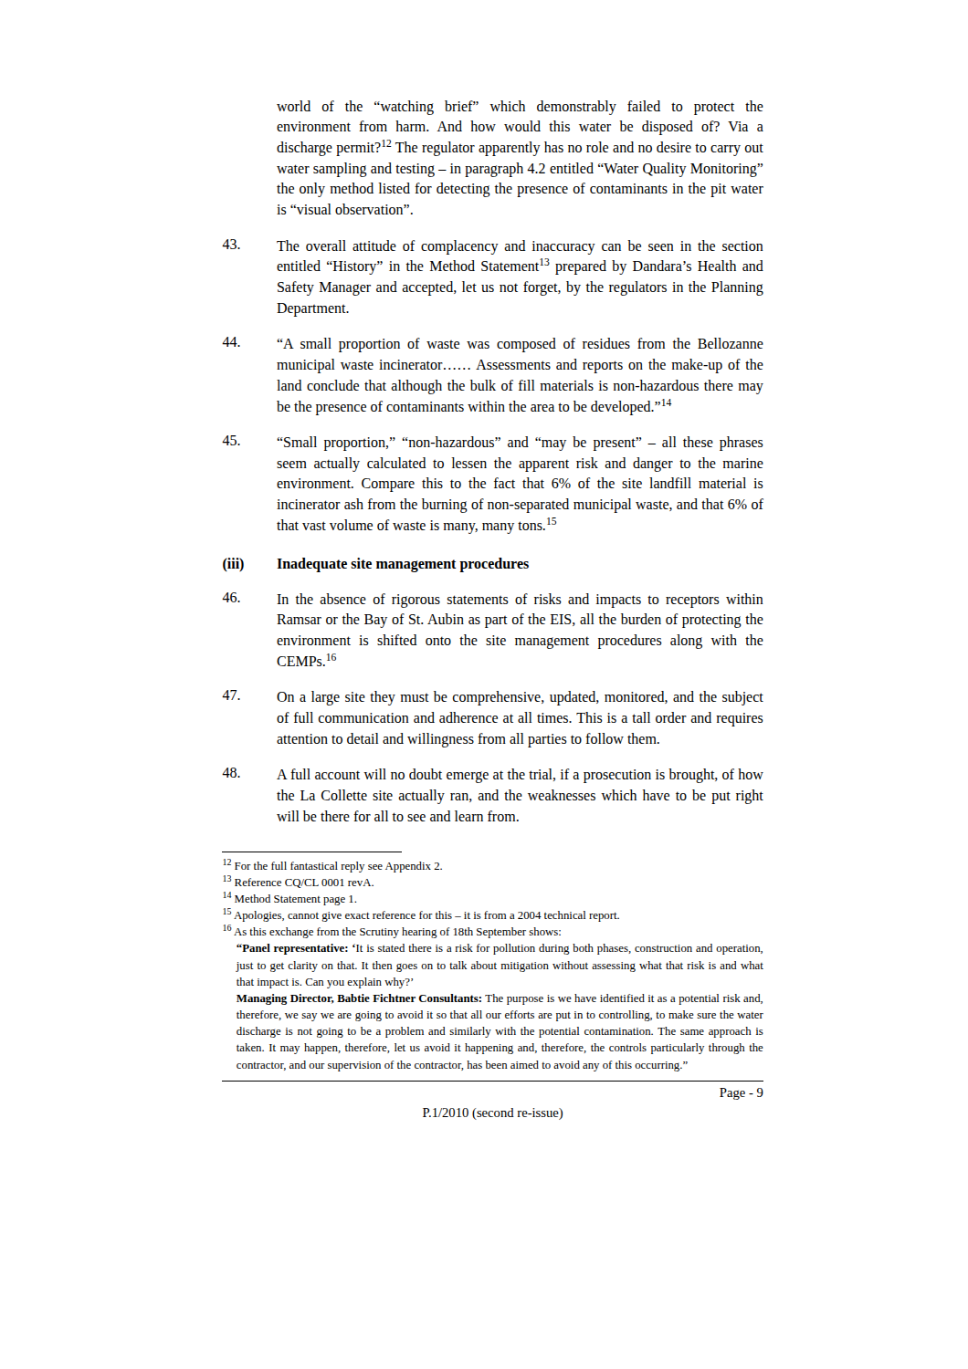world of the “watching brief” which demonstrably failed to protect the environment from harm. And how would this water be disposed of? Via a discharge permit?12 The regulator apparently has no role and no desire to carry out water sampling and testing – in paragraph 4.2 entitled “Water Quality Monitoring” the only method listed for detecting the presence of contaminants in the pit water is “visual observation”.
43.
The overall attitude of complacency and inaccuracy can be seen in the section entitled “History” in the Method Statement13 prepared by Dandara’s Health and Safety Manager and accepted, let us not forget, by the regulators in the Planning Department.
44.
“A small proportion of waste was composed of residues from the Bellozanne municipal waste incinerator…… Assessments and reports on the make-up of the land conclude that although the bulk of fill materials is non-hazardous there may be the presence of contaminants within the area to be developed.”14
45.
“Small proportion,” “non-hazardous” and “may be present” – all these phrases seem actually calculated to lessen the apparent risk and danger to the marine environment. Compare this to the fact that 6% of the site landfill material is incinerator ash from the burning of non-separated municipal waste, and that 6% of that vast volume of waste is many, many tons.15
(iii)
Inadequate site management procedures
46.
In the absence of rigorous statements of risks and impacts to receptors within Ramsar or the Bay of St. Aubin as part of the EIS, all the burden of protecting the environment is shifted onto the site management procedures along with the CEMPs.16
47.
On a large site they must be comprehensive, updated, monitored, and the subject of full communication and adherence at all times. This is a tall order and requires attention to detail and willingness from all parties to follow them.
48.
A full account will no doubt emerge at the trial, if a prosecution is brought, of how the La Collette site actually ran, and the weaknesses which have to be put right will be there for all to see and learn from.
12 For the full fantastical reply see Appendix 2.
13 Reference CQ/CL 0001 revA.
14 Method Statement page 1.
15 Apologies, cannot give exact reference for this – it is from a 2004 technical report.
16 As this exchange from the Scrutiny hearing of 18th September shows:
“Panel representative: ‘It is stated there is a risk for pollution during both phases, construction and operation, just to get clarity on that. It then goes on to talk about mitigation without assessing what that risk is and what that impact is. Can you explain why?’
Managing Director, Babtie Fichtner Consultants: The purpose is we have identified it as a potential risk and, therefore, we say we are going to avoid it so that all our efforts are put in to controlling, to make sure the water discharge is not going to be a problem and similarly with the potential contamination. The same approach is taken. It may happen, therefore, let us avoid it happening and, therefore, the controls particularly through the contractor, and our supervision of the contractor, has been aimed to avoid any of this occurring.”
Page - 9
P.1/2010 (second re-issue)